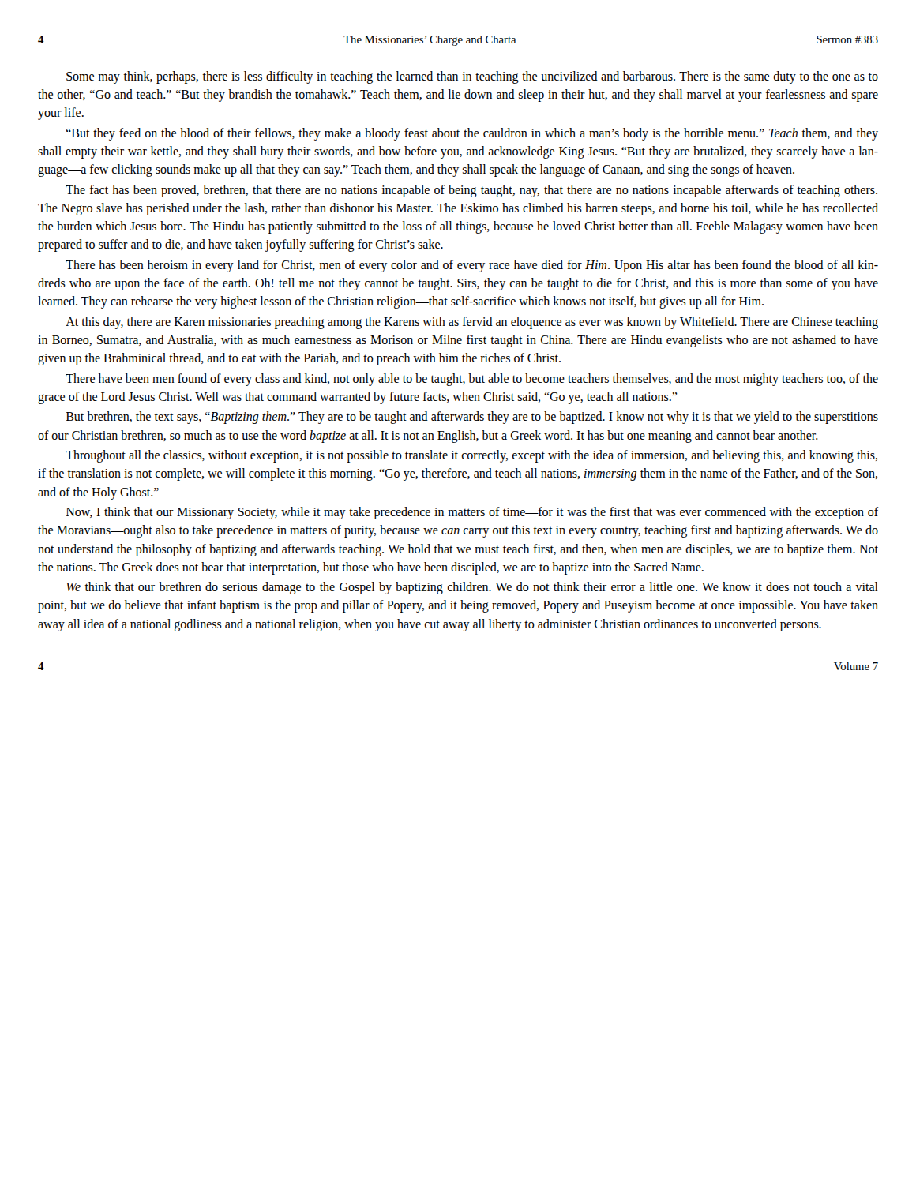4 The Missionaries’ Charge and Charta Sermon #383
Some may think, perhaps, there is less difficulty in teaching the learned than in teaching the uncivilized and barbarous. There is the same duty to the one as to the other, “Go and teach.” “But they brandish the tomahawk.” Teach them, and lie down and sleep in their hut, and they shall marvel at your fearlessness and spare your life.
“But they feed on the blood of their fellows, they make a bloody feast about the cauldron in which a man’s body is the horrible menu.” Teach them, and they shall empty their war kettle, and they shall bury their swords, and bow before you, and acknowledge King Jesus. “But they are brutalized, they scarcely have a language—a few clicking sounds make up all that they can say.” Teach them, and they shall speak the language of Canaan, and sing the songs of heaven.
The fact has been proved, brethren, that there are no nations incapable of being taught, nay, that there are no nations incapable afterwards of teaching others. The Negro slave has perished under the lash, rather than dishonor his Master. The Eskimo has climbed his barren steeps, and borne his toil, while he has recollected the burden which Jesus bore. The Hindu has patiently submitted to the loss of all things, because he loved Christ better than all. Feeble Malagasy women have been prepared to suffer and to die, and have taken joyfully suffering for Christ’s sake.
There has been heroism in every land for Christ, men of every color and of every race have died for Him. Upon His altar has been found the blood of all kindreds who are upon the face of the earth. Oh! tell me not they cannot be taught. Sirs, they can be taught to die for Christ, and this is more than some of you have learned. They can rehearse the very highest lesson of the Christian religion—that self-sacrifice which knows not itself, but gives up all for Him.
At this day, there are Karen missionaries preaching among the Karens with as fervid an eloquence as ever was known by Whitefield. There are Chinese teaching in Borneo, Sumatra, and Australia, with as much earnestness as Morison or Milne first taught in China. There are Hindu evangelists who are not ashamed to have given up the Brahminical thread, and to eat with the Pariah, and to preach with him the riches of Christ.
There have been men found of every class and kind, not only able to be taught, but able to become teachers themselves, and the most mighty teachers too, of the grace of the Lord Jesus Christ. Well was that command warranted by future facts, when Christ said, “Go ye, teach all nations.”
But brethren, the text says, “Baptizing them.” They are to be taught and afterwards they are to be baptized. I know not why it is that we yield to the superstitions of our Christian brethren, so much as to use the word baptize at all. It is not an English, but a Greek word. It has but one meaning and cannot bear another.
Throughout all the classics, without exception, it is not possible to translate it correctly, except with the idea of immersion, and believing this, and knowing this, if the translation is not complete, we will complete it this morning. “Go ye, therefore, and teach all nations, immersing them in the name of the Father, and of the Son, and of the Holy Ghost.”
Now, I think that our Missionary Society, while it may take precedence in matters of time—for it was the first that was ever commenced with the exception of the Moravians—ought also to take precedence in matters of purity, because we can carry out this text in every country, teaching first and baptizing afterwards. We do not understand the philosophy of baptizing and afterwards teaching. We hold that we must teach first, and then, when men are disciples, we are to baptize them. Not the nations. The Greek does not bear that interpretation, but those who have been discipled, we are to baptize into the Sacred Name.
We think that our brethren do serious damage to the Gospel by baptizing children. We do not think their error a little one. We know it does not touch a vital point, but we do believe that infant baptism is the prop and pillar of Popery, and it being removed, Popery and Puseyism become at once impossible. You have taken away all idea of a national godliness and a national religion, when you have cut away all liberty to administer Christian ordinances to unconverted persons.
4 Volume 7